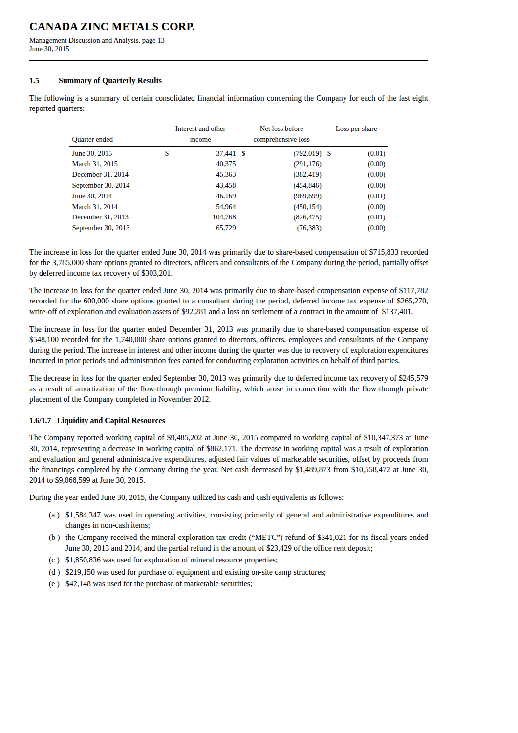CANADA ZINC METALS CORP.
Management Discussion and Analysis, page 13
June 30, 2015
1.5 Summary of Quarterly Results
The following is a summary of certain consolidated financial information concerning the Company for each of the last eight reported quarters:
| | Interest and other | Net loss before | Loss per share |
| --- | --- | --- | --- |
| Quarter ended | income | comprehensive loss | |
| June 30, 2015 | $ | 37,441 | $ | (792,019) | $ | (0.01) |
| March 31, 2015 | | 40,375 | | (291,176) | | (0.00) |
| December 31, 2014 | | 45,363 | | (382,419) | | (0.00) |
| September 30, 2014 | | 43,458 | | (454,846) | | (0.00) |
| June 30, 2014 | | 46,169 | | (969,699) | | (0.01) |
| March 31, 2014 | | 54,964 | | (450,154) | | (0.00) |
| December 31, 2013 | | 104,768 | | (826,475) | | (0.01) |
| September 30, 2013 | | 65,729 | | (76,383) | | (0.00) |
The increase in loss for the quarter ended June 30, 2014 was primarily due to share-based compensation of $715,833 recorded for the 3,785,000 share options granted to directors, officers and consultants of the Company during the period, partially offset by deferred income tax recovery of $303,201.
The increase in loss for the quarter ended June 30, 2014 was primarily due to share-based compensation expense of $117,782 recorded for the 600,000 share options granted to a consultant during the period, deferred income tax expense of $265,270, write-off of exploration and evaluation assets of $92,281 and a loss on settlement of a contract in the amount of $137,401.
The increase in loss for the quarter ended December 31, 2013 was primarily due to share-based compensation expense of $548,100 recorded for the 1,740,000 share options granted to directors, officers, employees and consultants of the Company during the period. The increase in interest and other income during the quarter was due to recovery of exploration expenditures incurred in prior periods and administration fees earned for conducting exploration activities on behalf of third parties.
The decrease in loss for the quarter ended September 30, 2013 was primarily due to deferred income tax recovery of $245,579 as a result of amortization of the flow-through premium liability, which arose in connection with the flow-through private placement of the Company completed in November 2012.
1.6/1.7 Liquidity and Capital Resources
The Company reported working capital of $9,485,202 at June 30, 2015 compared to working capital of $10,347,373 at June 30, 2014, representing a decrease in working capital of $862,171. The decrease in working capital was a result of exploration and evaluation and general administrative expenditures, adjusted fair values of marketable securities, offset by proceeds from the financings completed by the Company during the year. Net cash decreased by $1,489,873 from $10,558,472 at June 30, 2014 to $9,068,599 at June 30, 2015.
During the year ended June 30, 2015, the Company utilized its cash and cash equivalents as follows:
(a )$1,584,347 was used in operating activities, consisting primarily of general and administrative expenditures and changes in non-cash items;
(b ) the Company received the mineral exploration tax credit (“METC”) refund of $341,021 for its fiscal years ended June 30, 2013 and 2014, and the partial refund in the amount of $23,429 of the office rent deposit;
(c )$1,850,836 was used for exploration of mineral resource properties;
(d )$219,150 was used for purchase of equipment and existing on-site camp structures;
(e )$42,148 was used for the purchase of marketable securities;